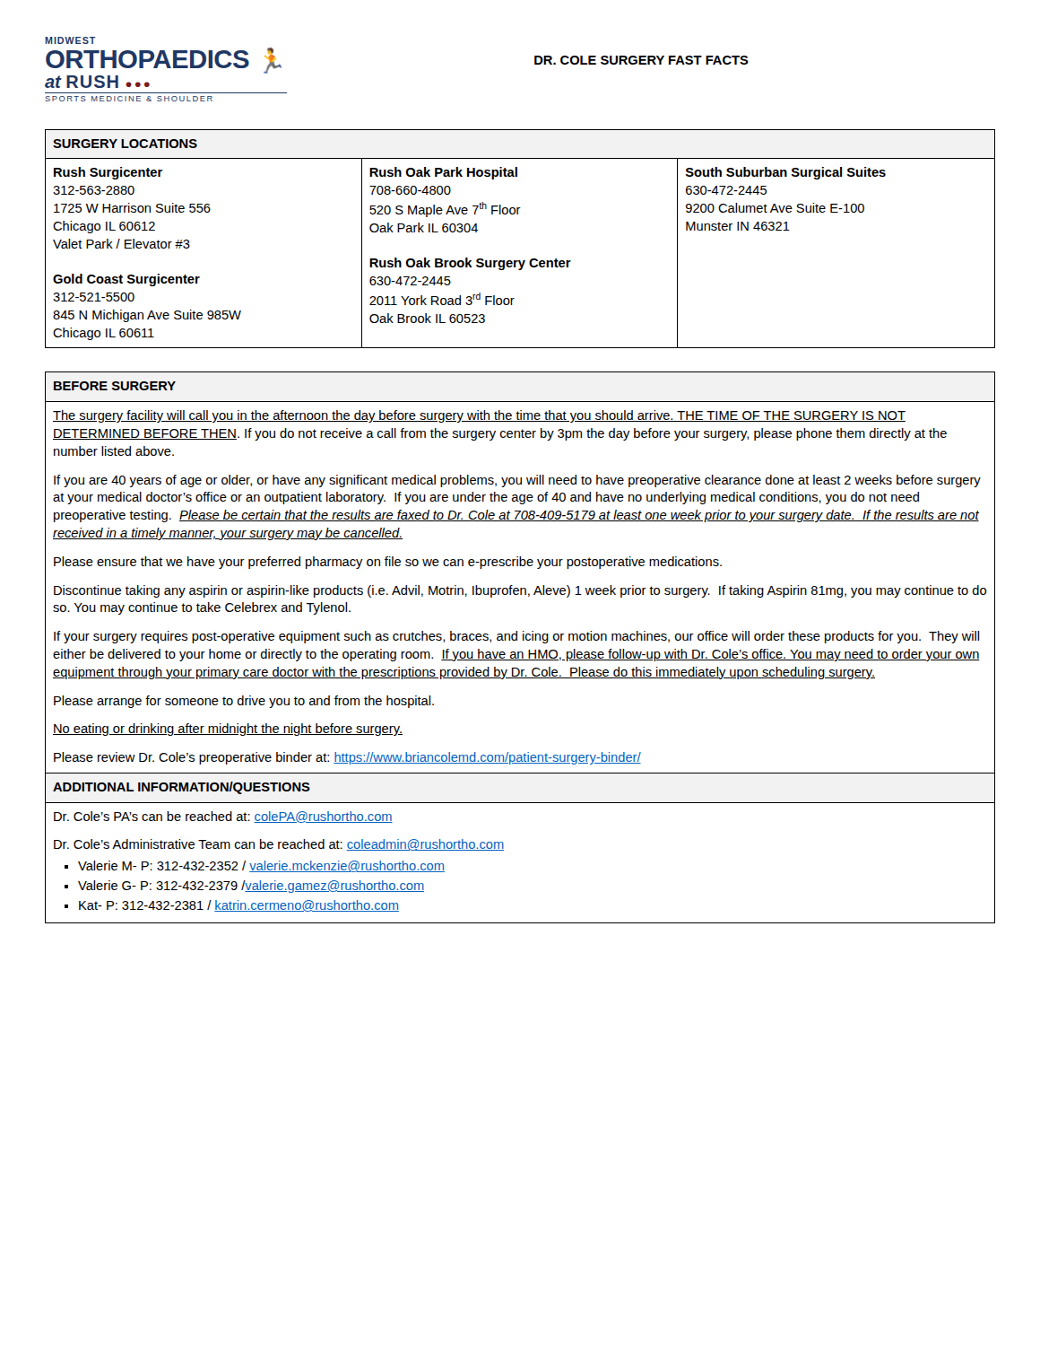MIDWEST
ORTHOPAEDICS 🏃
at RUSH ●●●
SPORTS MEDICINE & SHOULDER
DR. COLE SURGERY FAST FACTS
| SURGERY LOCATIONS |
| --- |
| Rush Surgicenter 312-563-2880 1725 W Harrison Suite 556 Chicago IL 60612 Valet Park / Elevator #3 Gold Coast Surgicenter 312-521-5500 845 N Michigan Ave Suite 985W Chicago IL 60611 | Rush Oak Park Hospital 708-660-4800 520 S Maple Ave 7 th Floor Oak Park IL 60304 Rush Oak Brook Surgery Center 630-472-2445 2011 York Road 3 rd Floor Oak Brook IL 60523 | South Suburban Surgical Suites 630-472-2445 9200 Calumet Ave Suite E-100 Munster IN 46321 |
| BEFORE SURGERY |
| --- |
| The surgery facility will call you in the afternoon the day before surgery with the time that you should arrive. THE TIME OF THE SURGERY IS NOT DETERMINED BEFORE THEN . If you do not receive a call from the surgery center by 3pm the day before your surgery, please phone them directly at the number listed above. If you are 40 years of age or older, or have any significant medical problems, you will need to have preoperative clearance done at least 2 weeks before surgery at your medical doctor’s office or an outpatient laboratory. If you are under the age of 40 and have no underlying medical conditions, you do not need preoperative testing. Please be certain that the results are faxed to Dr. Cole at 708-409-5179 at least one week prior to your surgery date. If the results are not received in a timely manner, your surgery may be cancelled. Please ensure that we have your preferred pharmacy on file so we can e-prescribe your postoperative medications. Discontinue taking any aspirin or aspirin-like products (i.e. Advil, Motrin, Ibuprofen, Aleve) 1 week prior to surgery. If taking Aspirin 81mg, you may continue to do so. You may continue to take Celebrex and Tylenol. If your surgery requires post-operative equipment such as crutches, braces, and icing or motion machines, our office will order these products for you. They will either be delivered to your home or directly to the operating room. If you have an HMO, please follow-up with Dr. Cole’s office. You may need to order your own equipment through your primary care doctor with the prescriptions provided by Dr. Cole. Please do this immediately upon scheduling surgery. Please arrange for someone to drive you to and from the hospital. No eating or drinking after midnight the night before surgery. Please review Dr. Cole’s preoperative binder at: https://www.briancolemd.com/patient-surgery-binder/ |
| ADDITIONAL INFORMATION/QUESTIONS |
| Dr. Cole’s PA’s can be reached at: colePA@rushortho.com Dr. Cole’s Administrative Team can be reached at: coleadmin@rushortho.com Valerie M- P: 312-432-2352 / valerie.mckenzie@rushortho.com Valerie G- P: 312-432-2379 / valerie.gamez@rushortho.com Kat- P: 312-432-2381 / katrin.cermeno@rushortho.com |